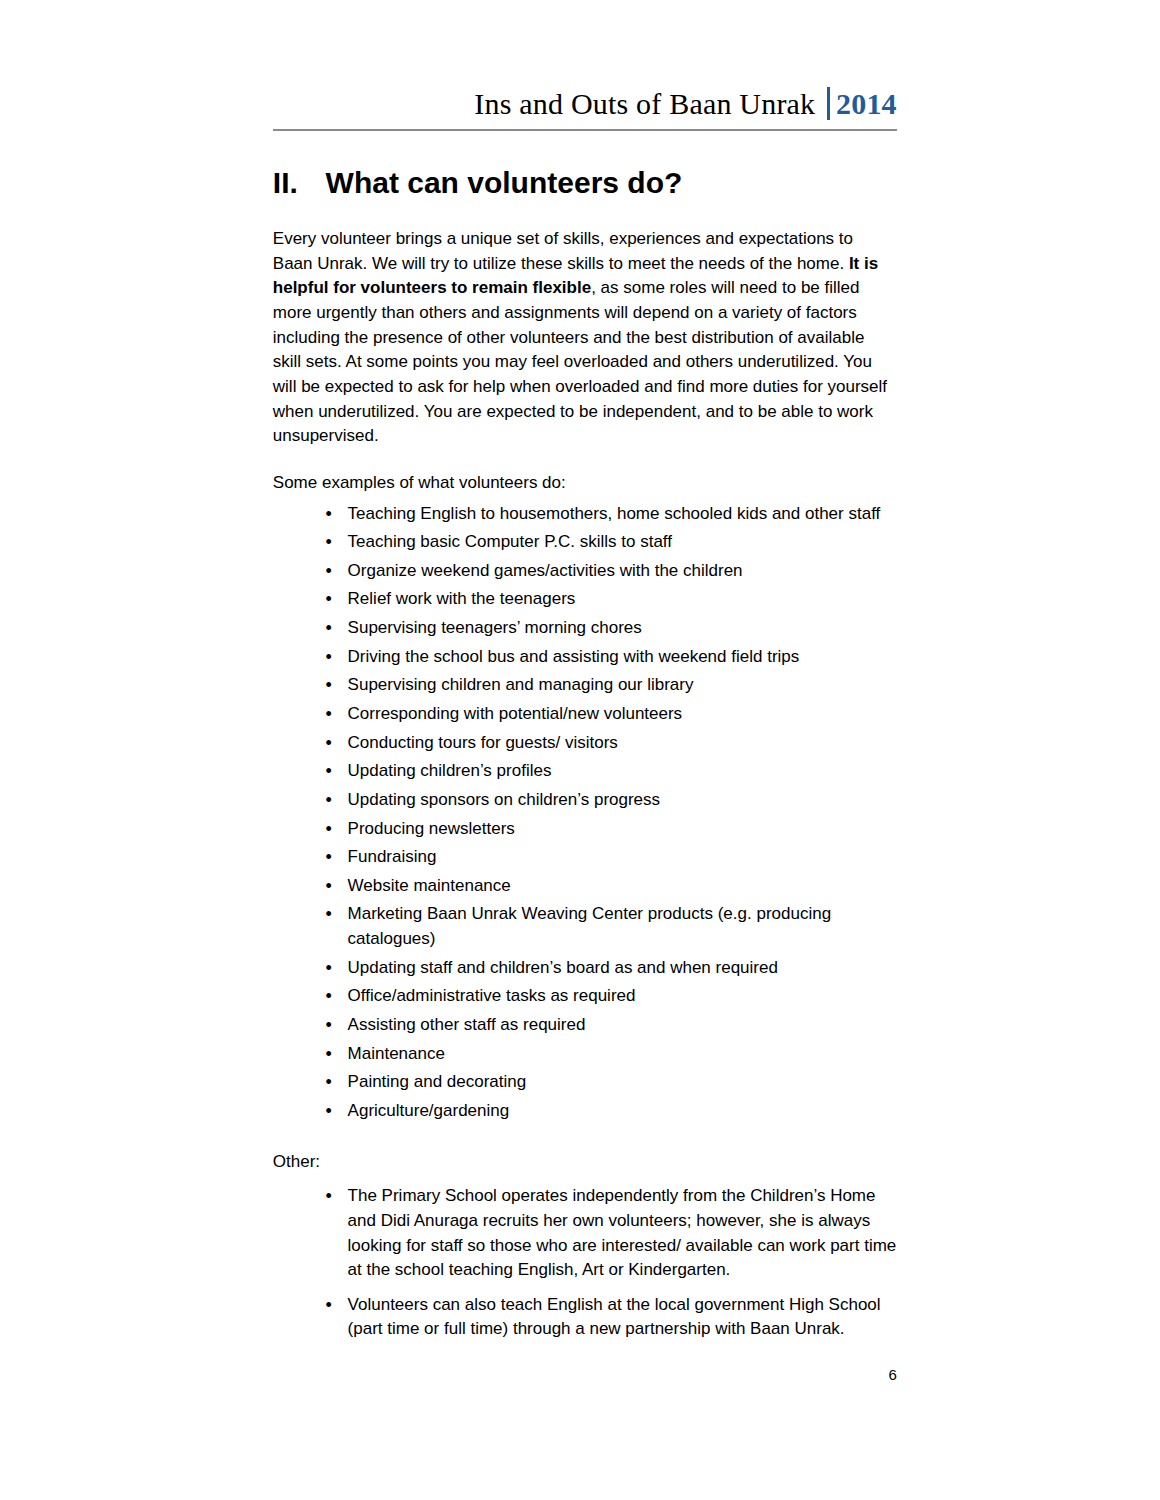Ins and Outs of Baan Unrak 2014
II. What can volunteers do?
Every volunteer brings a unique set of skills, experiences and expectations to Baan Unrak. We will try to utilize these skills to meet the needs of the home. It is helpful for volunteers to remain flexible, as some roles will need to be filled more urgently than others and assignments will depend on a variety of factors including the presence of other volunteers and the best distribution of available skill sets. At some points you may feel overloaded and others underutilized. You will be expected to ask for help when overloaded and find more duties for yourself when underutilized. You are expected to be independent, and to be able to work unsupervised.
Some examples of what volunteers do:
Teaching English to housemothers, home schooled kids and other staff
Teaching basic Computer P.C. skills to staff
Organize weekend games/activities with the children
Relief work with the teenagers
Supervising teenagers’ morning chores
Driving the school bus and assisting with weekend field trips
Supervising children and managing our library
Corresponding with potential/new volunteers
Conducting tours for guests/ visitors
Updating children’s profiles
Updating sponsors on children’s progress
Producing newsletters
Fundraising
Website maintenance
Marketing Baan Unrak Weaving Center products (e.g. producing catalogues)
Updating staff and children’s board as and when required
Office/administrative tasks as required
Assisting other staff as required
Maintenance
Painting and decorating
Agriculture/gardening
Other:
The Primary School operates independently from the Children’s Home and Didi Anuraga recruits her own volunteers; however, she is always looking for staff so those who are interested/ available can work part time at the school teaching English, Art or Kindergarten.
Volunteers can also teach English at the local government High School (part time or full time) through a new partnership with Baan Unrak.
6